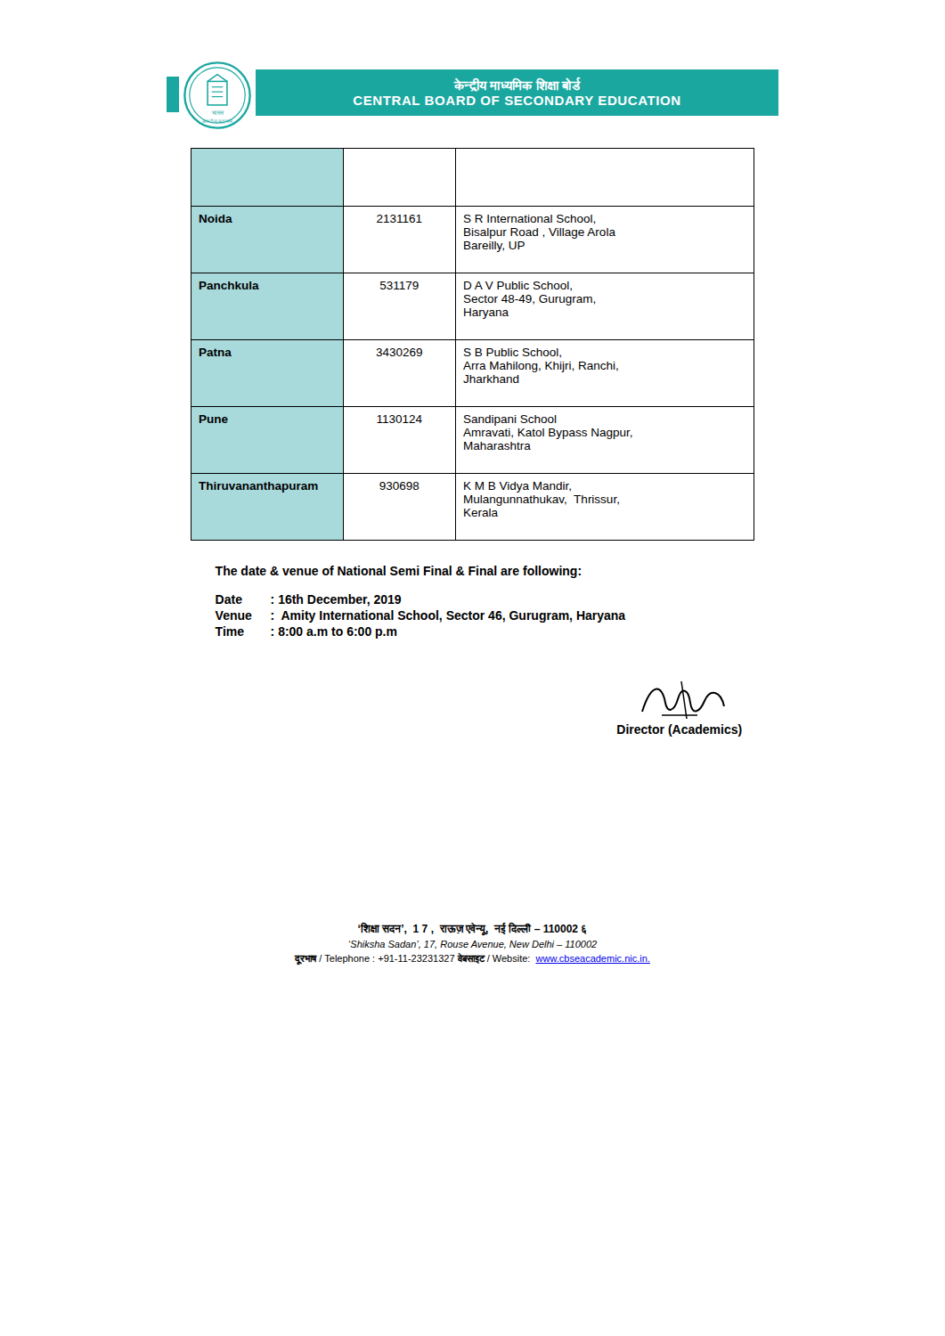केन्द्रीय माध्यमिक शिक्षा बोर्ड
CENTRAL BOARD OF SECONDARY EDUCATION
| Noida | 2131161 | S R International School, Bisalpur Road , Village Arola Bareilly, UP |
| Panchkula | 531179 | D A V Public School, Sector 48-49, Gurugram, Haryana |
| Patna | 3430269 | S B Public School, Arra Mahilong, Khijri, Ranchi, Jharkhand |
| Pune | 1130124 | Sandipani School Amravati, Katol Bypass Nagpur, Maharashtra |
| Thiruvananthapuram | 930698 | K M B Vidya Mandir, Mulangunnathukav, Thrissur, Kerala |
The date & venue of National Semi Final & Final are following:
Date: 16th December, 2019
Venue: Amity International School, Sector 46, Gurugram, Haryana
Time: 8:00 a.m to 6:00 p.m
Director (Academics)
‘शिक्षा सदन’, 1 7 , राऊज़ एवेन्यू, नई दिल्ली – 110002 ६
‘Shiksha Sadan’, 17, Rouse Avenue, New Delhi – 110002
दूरभाष / Telephone : +91-11-23231327 वेबसाइट / Website: www.cbseacademic.nic.in.